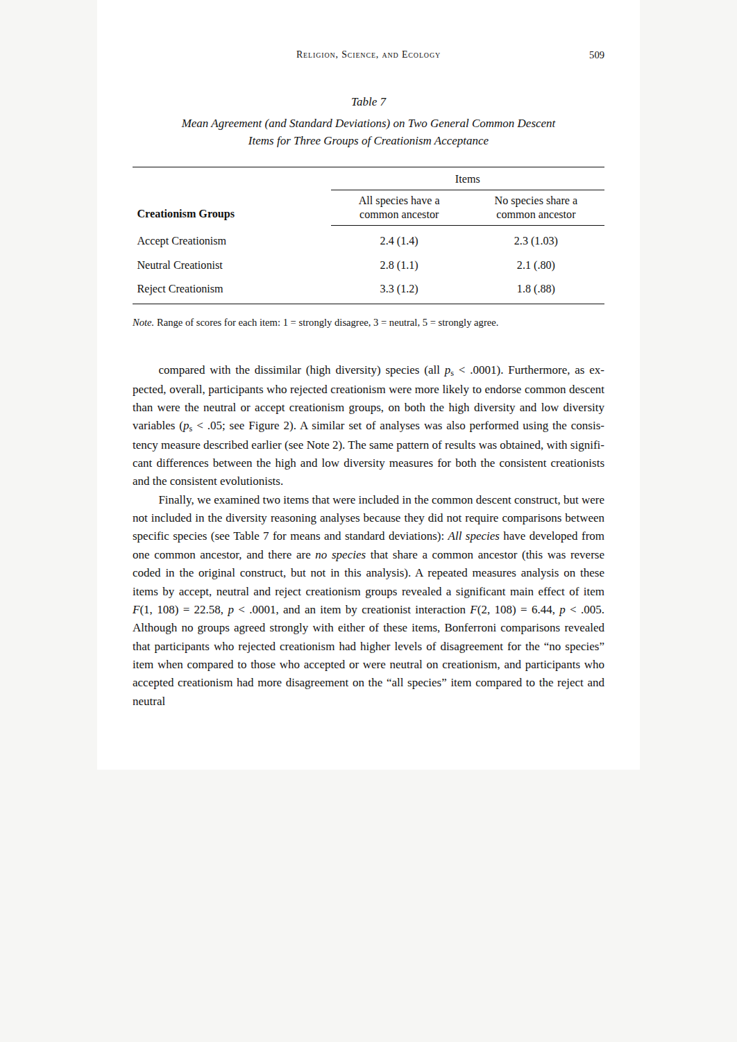Religion, Science, and Ecology 509
Table 7
Mean Agreement (and Standard Deviations) on Two General Common Descent Items for Three Groups of Creationism Acceptance
| | Items |
| --- | --- |
| Creationism Groups | All species have a common ancestor | No species share a common ancestor |
| Accept Creationism | 2.4 (1.4) | 2.3 (1.03) |
| Neutral Creationist | 2.8 (1.1) | 2.1 (.80) |
| Reject Creationism | 3.3 (1.2) | 1.8 (.88) |
Note. Range of scores for each item: 1 = strongly disagree, 3 = neutral, 5 = strongly agree.
compared with the dissimilar (high diversity) species (all ps < .0001). Furthermore, as expected, overall, participants who rejected creationism were more likely to endorse common descent than were the neutral or accept creationism groups, on both the high diversity and low diversity variables (ps < .05; see Figure 2). A similar set of analyses was also performed using the consistency measure described earlier (see Note 2). The same pattern of results was obtained, with significant differences between the high and low diversity measures for both the consistent creationists and the consistent evolutionists.
Finally, we examined two items that were included in the common descent construct, but were not included in the diversity reasoning analyses because they did not require comparisons between specific species (see Table 7 for means and standard deviations): All species have developed from one common ancestor, and there are no species that share a common ancestor (this was reverse coded in the original construct, but not in this analysis). A repeated measures analysis on these items by accept, neutral and reject creationism groups revealed a significant main effect of item F(1, 108) = 22.58, p < .0001, and an item by creationist interaction F(2, 108) = 6.44, p < .005. Although no groups agreed strongly with either of these items, Bonferroni comparisons revealed that participants who rejected creationism had higher levels of disagreement for the “no species” item when compared to those who accepted or were neutral on creationism, and participants who accepted creationism had more disagreement on the “all species” item compared to the reject and neutral